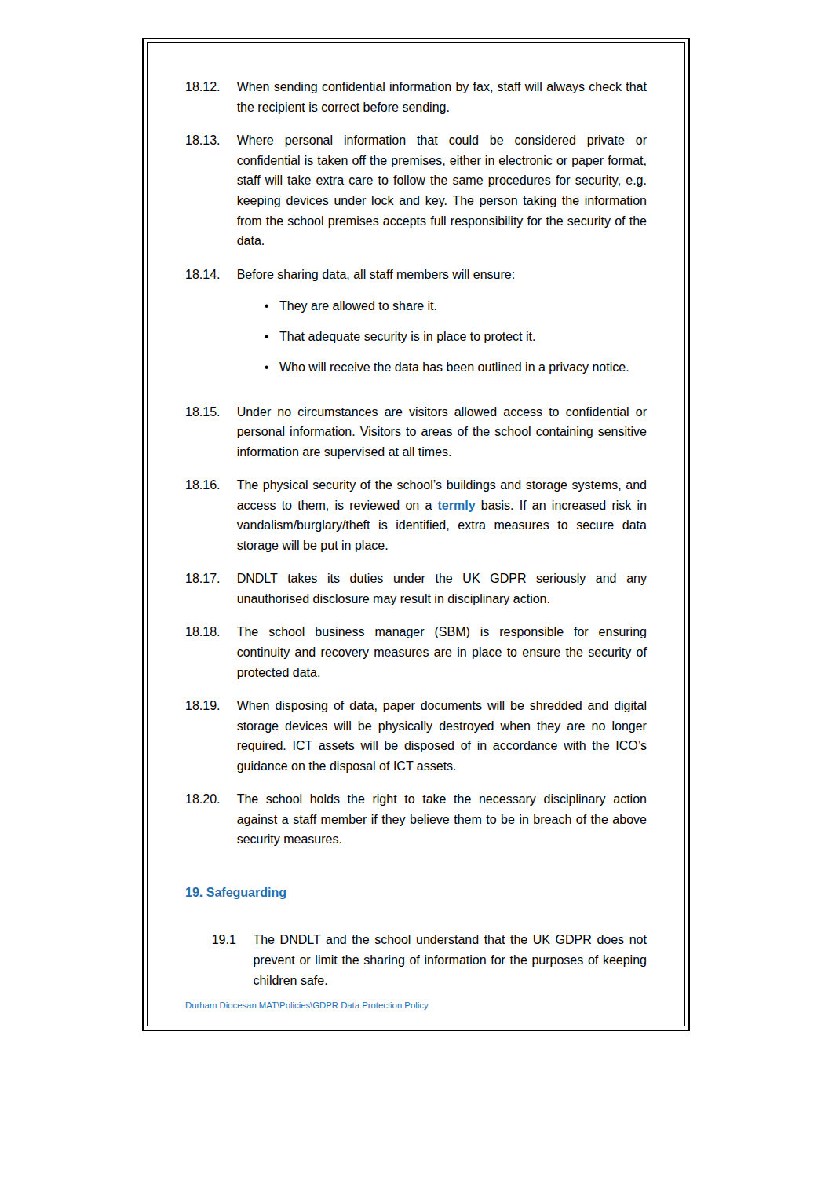18.12. When sending confidential information by fax, staff will always check that the recipient is correct before sending.
18.13. Where personal information that could be considered private or confidential is taken off the premises, either in electronic or paper format, staff will take extra care to follow the same procedures for security, e.g. keeping devices under lock and key. The person taking the information from the school premises accepts full responsibility for the security of the data.
18.14. Before sharing data, all staff members will ensure:
They are allowed to share it.
That adequate security is in place to protect it.
Who will receive the data has been outlined in a privacy notice.
18.15. Under no circumstances are visitors allowed access to confidential or personal information. Visitors to areas of the school containing sensitive information are supervised at all times.
18.16. The physical security of the school’s buildings and storage systems, and access to them, is reviewed on a termly basis. If an increased risk in vandalism/burglary/theft is identified, extra measures to secure data storage will be put in place.
18.17. DNDLT takes its duties under the UK GDPR seriously and any unauthorised disclosure may result in disciplinary action.
18.18. The school business manager (SBM) is responsible for ensuring continuity and recovery measures are in place to ensure the security of protected data.
18.19. When disposing of data, paper documents will be shredded and digital storage devices will be physically destroyed when they are no longer required. ICT assets will be disposed of in accordance with the ICO’s guidance on the disposal of ICT assets.
18.20. The school holds the right to take the necessary disciplinary action against a staff member if they believe them to be in breach of the above security measures.
19. Safeguarding
19.1 The DNDLT and the school understand that the UK GDPR does not prevent or limit the sharing of information for the purposes of keeping children safe.
Durham Diocesan MAT\Policies\GDPR Data Protection Policy